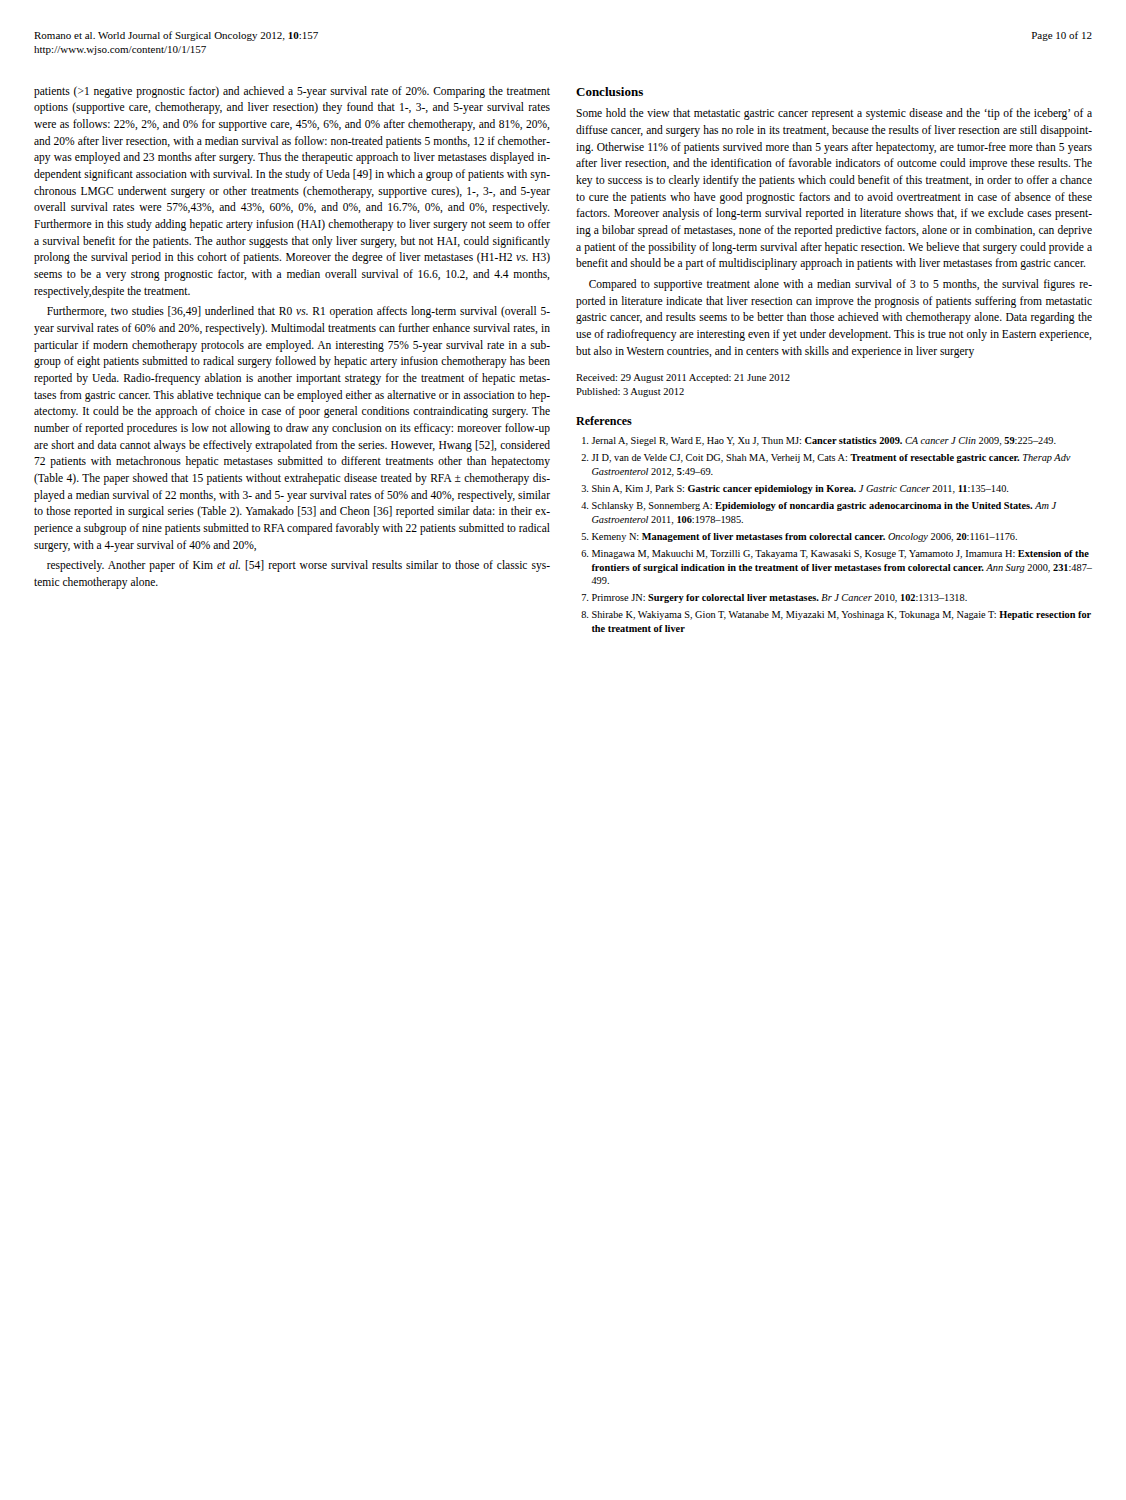Romano et al. World Journal of Surgical Oncology 2012, 10:157
http://www.wjso.com/content/10/1/157
Page 10 of 12
patients (>1 negative prognostic factor) and achieved a 5-year survival rate of 20%. Comparing the treatment options (supportive care, chemotherapy, and liver resection) they found that 1-, 3-, and 5-year survival rates were as follows: 22%, 2%, and 0% for supportive care, 45%, 6%, and 0% after chemotherapy, and 81%, 20%, and 20% after liver resection, with a median survival as follow: non-treated patients 5 months, 12 if chemotherapy was employed and 23 months after surgery. Thus the therapeutic approach to liver metastases displayed independent significant association with survival. In the study of Ueda [49] in which a group of patients with synchronous LMGC underwent surgery or other treatments (chemotherapy, supportive cures), 1-, 3-, and 5-year overall survival rates were 57%,43%, and 43%, 60%, 0%, and 0%, and 16.7%, 0%, and 0%, respectively. Furthermore in this study adding hepatic artery infusion (HAI) chemotherapy to liver surgery not seem to offer a survival benefit for the patients. The author suggests that only liver surgery, but not HAI, could significantly prolong the survival period in this cohort of patients. Moreover the degree of liver metastases (H1-H2 vs. H3) seems to be a very strong prognostic factor, with a median overall survival of 16.6, 10.2, and 4.4 months, respectively,despite the treatment.
Furthermore, two studies [36,49] underlined that R0 vs. R1 operation affects long-term survival (overall 5-year survival rates of 60% and 20%, respectively). Multimodal treatments can further enhance survival rates, in particular if modern chemotherapy protocols are employed. An interesting 75% 5-year survival rate in a subgroup of eight patients submitted to radical surgery followed by hepatic artery infusion chemotherapy has been reported by Ueda. Radio-frequency ablation is another important strategy for the treatment of hepatic metastases from gastric cancer. This ablative technique can be employed either as alternative or in association to hepatectomy. It could be the approach of choice in case of poor general conditions contraindicating surgery. The number of reported procedures is low not allowing to draw any conclusion on its efficacy: moreover follow-up are short and data cannot always be effectively extrapolated from the series. However, Hwang [52], considered 72 patients with metachronous hepatic metastases submitted to different treatments other than hepatectomy (Table 4). The paper showed that 15 patients without extrahepatic disease treated by RFA ± chemotherapy displayed a median survival of 22 months, with 3- and 5- year survival rates of 50% and 40%, respectively, similar to those reported in surgical series (Table 2). Yamakado [53] and Cheon [36] reported similar data: in their experience a subgroup of nine patients submitted to RFA compared favorably with 22 patients submitted to radical surgery, with a 4-year survival of 40% and 20%,
respectively. Another paper of Kim et al. [54] report worse survival results similar to those of classic systemic chemotherapy alone.
Conclusions
Some hold the view that metastatic gastric cancer represent a systemic disease and the ‘tip of the iceberg’ of a diffuse cancer, and surgery has no role in its treatment, because the results of liver resection are still disappointing. Otherwise 11% of patients survived more than 5 years after hepatectomy, are tumor-free more than 5 years after liver resection, and the identification of favorable indicators of outcome could improve these results. The key to success is to clearly identify the patients which could benefit of this treatment, in order to offer a chance to cure the patients who have good prognostic factors and to avoid overtreatment in case of absence of these factors. Moreover analysis of long-term survival reported in literature shows that, if we exclude cases presenting a bilobar spread of metastases, none of the reported predictive factors, alone or in combination, can deprive a patient of the possibility of long-term survival after hepatic resection. We believe that surgery could provide a benefit and should be a part of multidisciplinary approach in patients with liver metastases from gastric cancer.
Compared to supportive treatment alone with a median survival of 3 to 5 months, the survival figures reported in literature indicate that liver resection can improve the prognosis of patients suffering from metastatic gastric cancer, and results seems to be better than those achieved with chemotherapy alone. Data regarding the use of radiofrequency are interesting even if yet under development. This is true not only in Eastern experience, but also in Western countries, and in centers with skills and experience in liver surgery
Received: 29 August 2011 Accepted: 21 June 2012
Published: 3 August 2012
References
Jernal A, Siegel R, Ward E, Hao Y, Xu J, Thun MJ: Cancer statistics 2009. CA cancer J Clin 2009, 59:225–249.
JI D, van de Velde CJ, Coit DG, Shah MA, Verheij M, Cats A: Treatment of resectable gastric cancer. Therap Adv Gastroenterol 2012, 5:49–69.
Shin A, Kim J, Park S: Gastric cancer epidemiology in Korea. J Gastric Cancer 2011, 11:135–140.
Schlansky B, Sonnemberg A: Epidemiology of noncardia gastric adenocarcinoma in the United States. Am J Gastroenterol 2011, 106:1978–1985.
Kemeny N: Management of liver metastases from colorectal cancer. Oncology 2006, 20:1161–1176.
Minagawa M, Makuuchi M, Torzilli G, Takayama T, Kawasaki S, Kosuge T, Yamamoto J, Imamura H: Extension of the frontiers of surgical indication in the treatment of liver metastases from colorectal cancer. Ann Surg 2000, 231:487–499.
Primrose JN: Surgery for colorectal liver metastases. Br J Cancer 2010, 102:1313–1318.
Shirabe K, Wakiyama S, Gion T, Watanabe M, Miyazaki M, Yoshinaga K, Tokunaga M, Nagaie T: Hepatic resection for the treatment of liver